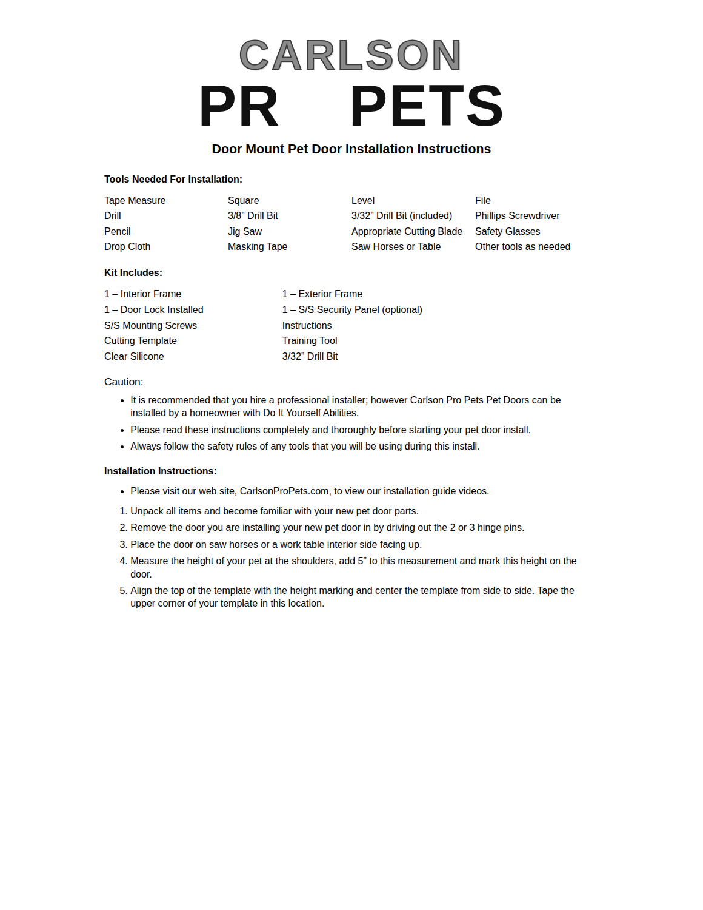CARLSON
PR PETS
Door Mount Pet Door Installation Instructions
Tools Needed For Installation:
| Tape Measure | Square | Level | File |
| Drill | 3/8” Drill Bit | 3/32” Drill Bit (included) | Phillips Screwdriver |
| Pencil | Jig Saw | Appropriate Cutting Blade | Safety Glasses |
| Drop Cloth | Masking Tape | Saw Horses or Table | Other tools as needed |
Kit Includes:
| 1 – Interior Frame | 1 – Exterior Frame |
| 1 – Door Lock Installed | 1 – S/S Security Panel (optional) |
| S/S Mounting Screws | Instructions |
| Cutting Template | Training Tool |
| Clear Silicone | 3/32” Drill Bit |
Caution:
It is recommended that you hire a professional installer; however Carlson Pro Pets Pet Doors can be installed by a homeowner with Do It Yourself Abilities.
Please read these instructions completely and thoroughly before starting your pet door install.
Always follow the safety rules of any tools that you will be using during this install.
Installation Instructions:
Please visit our web site, CarlsonProPets.com, to view our installation guide videos.
Unpack all items and become familiar with your new pet door parts.
Remove the door you are installing your new pet door in by driving out the 2 or 3 hinge pins.
Place the door on saw horses or a work table interior side facing up.
Measure the height of your pet at the shoulders, add 5” to this measurement and mark this height on the door.
Align the top of the template with the height marking and center the template from side to side. Tape the upper corner of your template in this location.